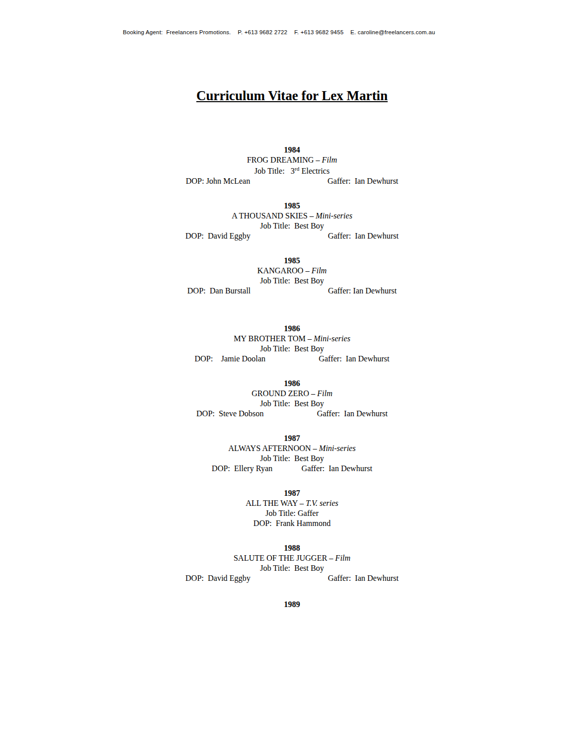Booking Agent: Freelancers Promotions. P. +613 9682 2722 F. +613 9682 9455 E. caroline@freelancers.com.au
Curriculum Vitae for Lex Martin
1984
FROG DREAMING – Film
Job Title: 3rd Electrics
DOP: John McLean Gaffer: Ian Dewhurst
1985
A THOUSAND SKIES – Mini-series
Job Title: Best Boy
DOP: David Eggby Gaffer: Ian Dewhurst
1985
KANGAROO – Film
Job Title: Best Boy
DOP: Dan Burstall Gaffer: Ian Dewhurst
1986
MY BROTHER TOM – Mini-series
Job Title: Best Boy
DOP: Jamie Doolan Gaffer: Ian Dewhurst
1986
GROUND ZERO – Film
Job Title: Best Boy
DOP: Steve Dobson Gaffer: Ian Dewhurst
1987
ALWAYS AFTERNOON – Mini-series
Job Title: Best Boy
DOP: Ellery Ryan Gaffer: Ian Dewhurst
1987
ALL THE WAY – T.V. series
Job Title: Gaffer
DOP: Frank Hammond
1988
SALUTE OF THE JUGGER – Film
Job Title: Best Boy
DOP: David Eggby Gaffer: Ian Dewhurst
1989